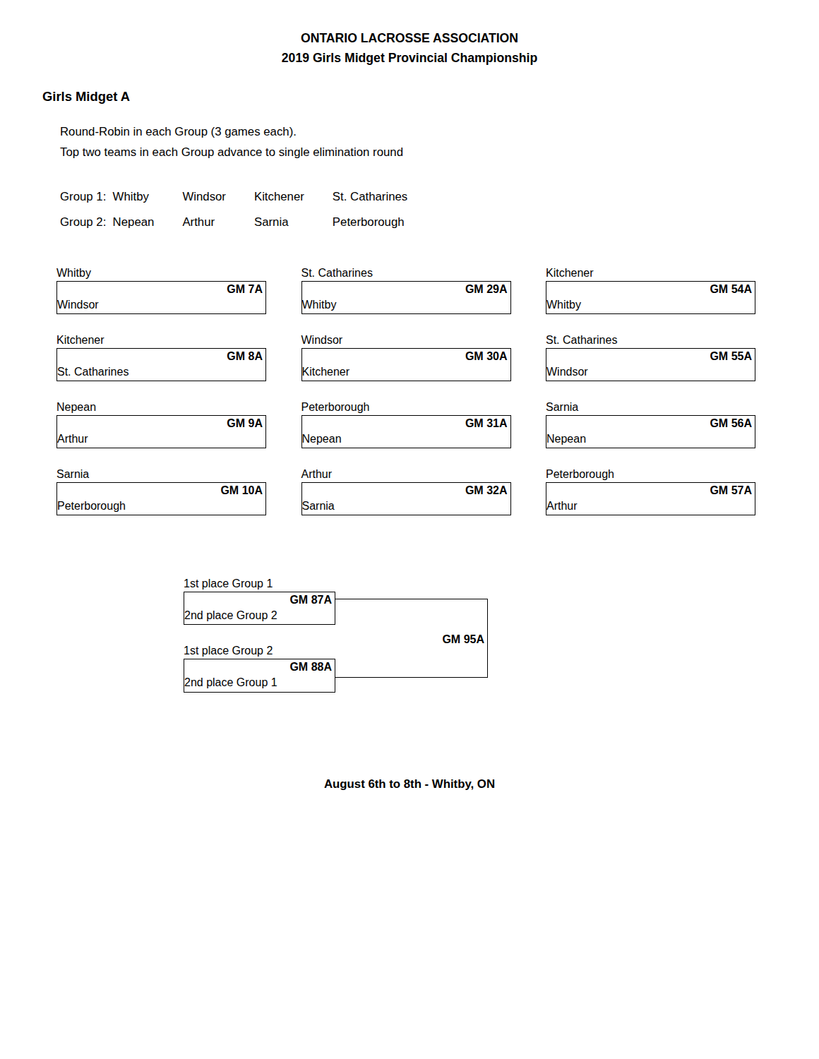ONTARIO LACROSSE ASSOCIATION
2019 Girls Midget Provincial Championship
Girls Midget A
Round-Robin in each Group (3 games each).
Top two teams in each Group advance to single elimination round
| Group 1: Whitby | Windsor | Kitchener | St. Catharines |
| Group 2: Nepean | Arthur | Sarnia | Peterborough |
Whitby
GM 7A
Windsor
Kitchener
GM 8A
St. Catharines
Nepean
GM 9A
Arthur
Sarnia
GM 10A
Peterborough
St. Catharines
GM 29A
Whitby
Windsor
GM 30A
Kitchener
Peterborough
GM 31A
Nepean
Arthur
GM 32A
Sarnia
Kitchener
GM 54A
Whitby
St. Catharines
GM 55A
Windsor
Sarnia
GM 56A
Nepean
Peterborough
GM 57A
Arthur
1st place Group 1
GM 87A
2nd place Group 2
1st place Group 2
GM 88A
2nd place Group 1
GM 95A
August 6th to 8th - Whitby, ON